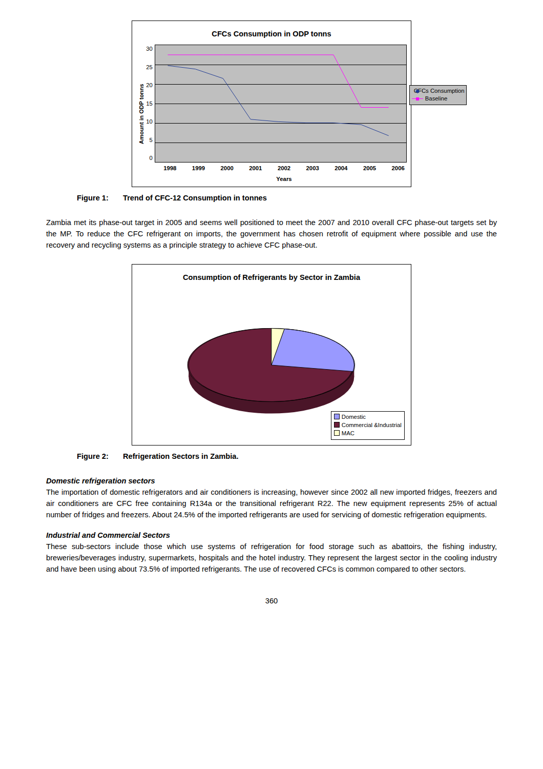CFCs Consumption in ODP tonns
Amount in ODP tonns
30 25 20 15 10 5 0
CFCs Consumption
Baseline
199819992000200120022003200420052006
Years
Figure 1: Trend of CFC-12 Consumption in tonnes
Zambia met its phase-out target in 2005 and seems well positioned to meet the 2007 and 2010 overall CFC phase-out targets set by the MP. To reduce the CFC refrigerant on imports, the government has chosen retrofit of equipment where possible and use the recovery and recycling systems as a principle strategy to achieve CFC phase-out.
Consumption of Refrigerants by Sector in Zambia
Domestic
Commercial &Industrial
MAC
Figure 2: Refrigeration Sectors in Zambia.
Domestic refrigeration sectors
The importation of domestic refrigerators and air conditioners is increasing, however since 2002 all new imported fridges, freezers and air conditioners are CFC free containing R134a or the transitional refrigerant R22. The new equipment represents 25% of actual number of fridges and freezers. About 24.5% of the imported refrigerants are used for servicing of domestic refrigeration equipments.
Industrial and Commercial Sectors
These sub-sectors include those which use systems of refrigeration for food storage such as abattoirs, the fishing industry, breweries/beverages industry, supermarkets, hospitals and the hotel industry. They represent the largest sector in the cooling industry and have been using about 73.5% of imported refrigerants. The use of recovered CFCs is common compared to other sectors.
360